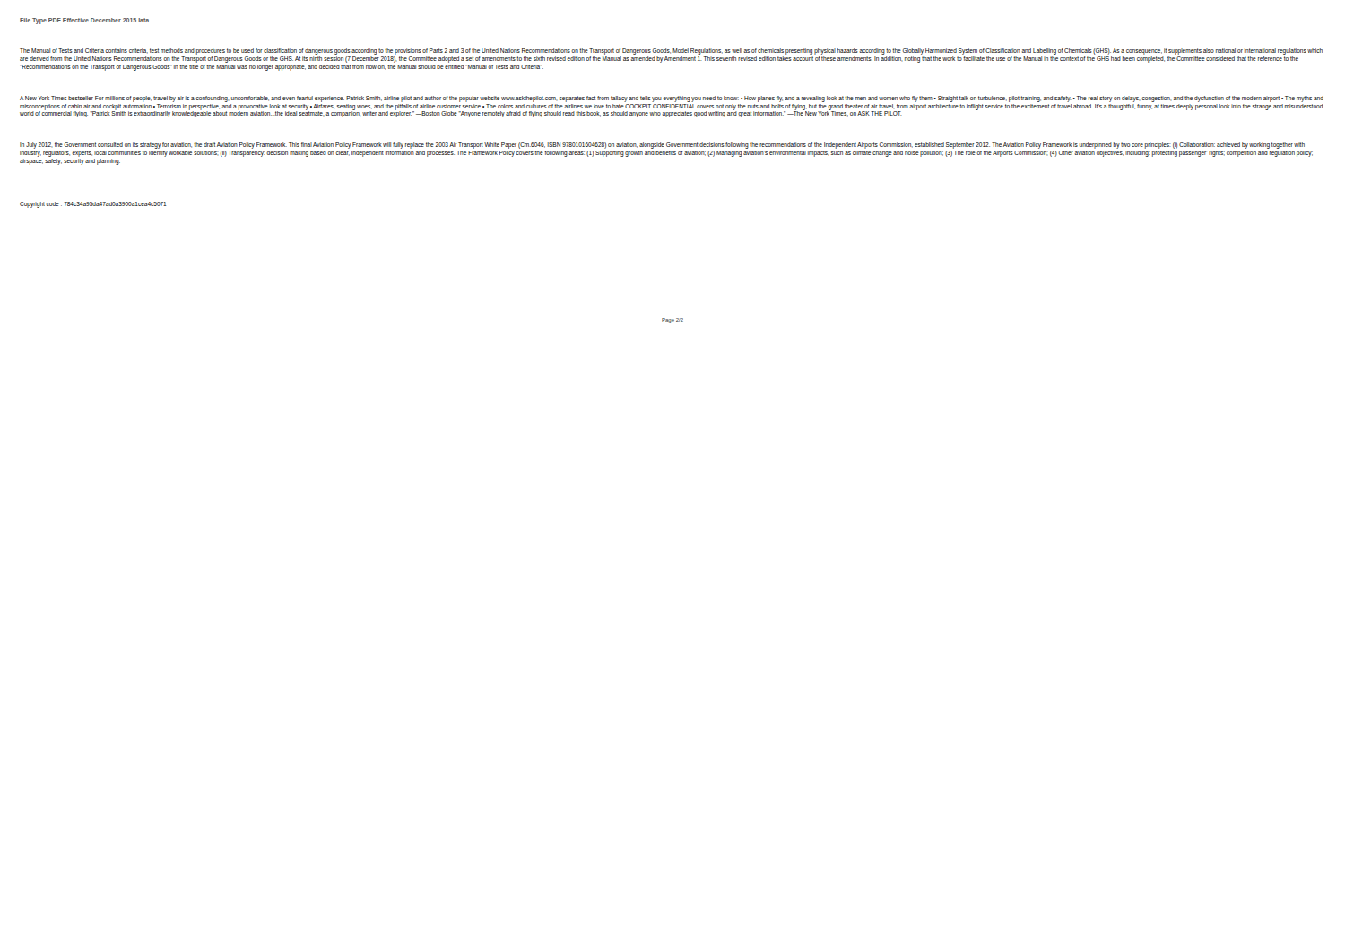File Type PDF Effective December 2015 Iata
The Manual of Tests and Criteria contains criteria, test methods and procedures to be used for classification of dangerous goods according to the provisions of Parts 2 and 3 of the United Nations Recommendations on the Transport of Dangerous Goods, Model Regulations, as well as of chemicals presenting physical hazards according to the Globally Harmonized System of Classification and Labelling of Chemicals (GHS). As a consequence, it supplements also national or international regulations which are derived from the United Nations Recommendations on the Transport of Dangerous Goods or the GHS. At its ninth session (7 December 2018), the Committee adopted a set of amendments to the sixth revised edition of the Manual as amended by Amendment 1. This seventh revised edition takes account of these amendments. In addition, noting that the work to facilitate the use of the Manual in the context of the GHS had been completed, the Committee considered that the reference to the "Recommendations on the Transport of Dangerous Goods" in the title of the Manual was no longer appropriate, and decided that from now on, the Manual should be entitled "Manual of Tests and Criteria".
A New York Times bestseller For millions of people, travel by air is a confounding, uncomfortable, and even fearful experience. Patrick Smith, airline pilot and author of the popular website www.askthepilot.com, separates fact from fallacy and tells you everything you need to know: • How planes fly, and a revealing look at the men and women who fly them • Straight talk on turbulence, pilot training, and safety. • The real story on delays, congestion, and the dysfunction of the modern airport • The myths and misconceptions of cabin air and cockpit automation • Terrorism in perspective, and a provocative look at security • Airfares, seating woes, and the pitfalls of airline customer service • The colors and cultures of the airlines we love to hate COCKPIT CONFIDENTIAL covers not only the nuts and bolts of flying, but the grand theater of air travel, from airport architecture to inflight service to the excitement of travel abroad. It's a thoughtful, funny, at times deeply personal look into the strange and misunderstood world of commercial flying. "Patrick Smith is extraordinarily knowledgeable about modern aviation...the ideal seatmate, a companion, writer and explorer." —Boston Globe "Anyone remotely afraid of flying should read this book, as should anyone who appreciates good writing and great information." —The New York Times, on ASK THE PILOT.
In July 2012, the Government consulted on its strategy for aviation, the draft Aviation Policy Framework. This final Aviation Policy Framework will fully replace the 2003 Air Transport White Paper (Cm.6046, ISBN 9780101604628) on aviation, alongside Government decisions following the recommendations of the Independent Airports Commission, established September 2012. The Aviation Policy Framework is underpinned by two core principles: (i) Collaboration: achieved by working together with industry, regulators, experts, local communities to identify workable solutions; (ii) Transparency: decision making based on clear, independent information and processes. The Framework Policy covers the following areas: (1) Supporting growth and benefits of aviation; (2) Managing aviation's environmental impacts, such as climate change and noise pollution; (3) The role of the Airports Commission; (4) Other aviation objectives, including: protecting passenger' rights; competition and regulation policy; airspace; safety; security and planning.
Copyright code : 784c34a95da47ad0a3900a1cea4c5071
Page 2/2